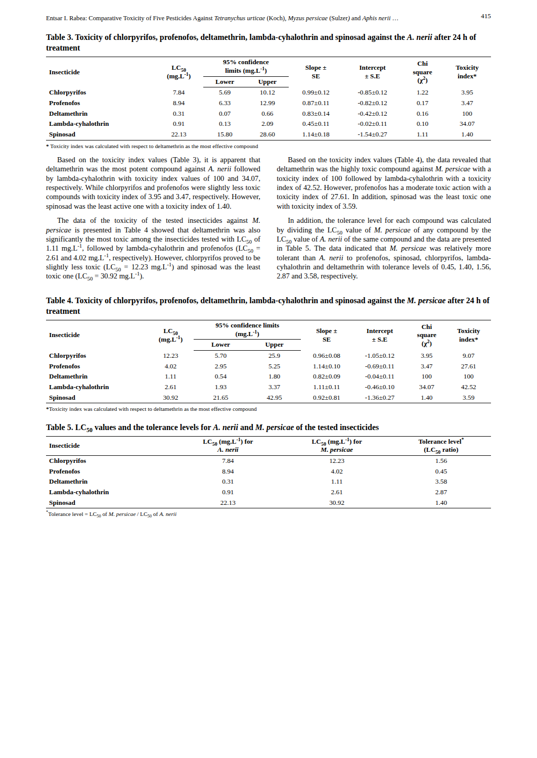Entsar I. Rabea: Comparative Toxicity of Five Pesticides Against Tetranychus urticae (Koch), Myzus persicae (Sulzer) and Aphis nerii … 415
Table 3. Toxicity of chlorpyrifos, profenofos, deltamethrin, lambda-cyhalothrin and spinosad against the A. nerii after 24 h of treatment
| Insecticide | LC 50 (mg.L -1 ) | 95% confidence limits (mg.L -1 ) | Slope ± SE | Intercept ± S.E | Chi square (χ 2 ) | Toxicity index* |
| --- | --- | --- | --- | --- | --- | --- |
| Lower | Upper |
| Chlorpyrifos | 7.84 | 5.69 | 10.12 | 0.99±0.12 | -0.85±0.12 | 1.22 | 3.95 |
| Profenofos | 8.94 | 6.33 | 12.99 | 0.87±0.11 | -0.82±0.12 | 0.17 | 3.47 |
| Deltamethrin | 0.31 | 0.07 | 0.66 | 0.83±0.14 | -0.42±0.12 | 0.16 | 100 |
| Lambda-cyhalothrin | 0.91 | 0.13 | 2.09 | 0.45±0.11 | -0.02±0.11 | 0.10 | 34.07 |
| Spinosad | 22.13 | 15.80 | 28.60 | 1.14±0.18 | -1.54±0.27 | 1.11 | 1.40 |
* Toxicity index was calculated with respect to deltamethrin as the most effective compound
Based on the toxicity index values (Table 3), it is apparent that deltamethrin was the most potent compound against A. nerii followed by lambda-cyhalothrin with toxicity index values of 100 and 34.07, respectively. While chlorpyrifos and profenofos were slightly less toxic compounds with toxicity index of 3.95 and 3.47, respectively. However, spinosad was the least active one with a toxicity index of 1.40.
The data of the toxicity of the tested insecticides against M. persicae is presented in Table 4 showed that deltamethrin was also significantly the most toxic among the insecticides tested with LC50 of 1.11 mg.L-1, followed by lambda-cyhalothrin and profenofos (LC50 = 2.61 and 4.02 mg.L-1, respectively). However, chlorpyrifos proved to be slightly less toxic (LC50 = 12.23 mg.L-1) and spinosad was the least toxic one (LC50 = 30.92 mg.L-1).
Based on the toxicity index values (Table 4), the data revealed that deltamethrin was the highly toxic compound against M. persicae with a toxicity index of 100 followed by lambda-cyhalothrin with a toxicity index of 42.52. However, profenofos has a moderate toxic action with a toxicity index of 27.61. In addition, spinosad was the least toxic one with toxicity index of 3.59.
In addition, the tolerance level for each compound was calculated by dividing the LC50 value of M. persicae of any compound by the LC50 value of A. nerii of the same compound and the data are presented in Table 5. The data indicated that M. persicae was relatively more tolerant than A. nerii to profenofos, spinosad, chlorpyrifos, lambda-cyhalothrin and deltamethrin with tolerance levels of 0.45, 1.40, 1.56, 2.87 and 3.58, respectively.
Table 4. Toxicity of chlorpyrifos, profenofos, deltamethrin, lambda-cyhalothrin and spinosad against the M. persicae after 24 h of treatment
| Insecticide | LC 50 (mg.L -1 ) | 95% confidence limits (mg.L -1 ) | Slope ± SE | Intercept ± S.E | Chi square (χ 2 ) | Toxicity index* |
| --- | --- | --- | --- | --- | --- | --- |
| Lower | Upper |
| Chlorpyrifos | 12.23 | 5.70 | 25.9 | 0.96±0.08 | -1.05±0.12 | 3.95 | 9.07 |
| Profenofos | 4.02 | 2.95 | 5.25 | 1.14±0.10 | -0.69±0.11 | 3.47 | 27.61 |
| Deltamethrin | 1.11 | 0.54 | 1.80 | 0.82±0.09 | -0.04±0.11 | 100 | 100 |
| Lambda-cyhalothrin | 2.61 | 1.93 | 3.37 | 1.11±0.11 | -0.46±0.10 | 34.07 | 42.52 |
| Spinosad | 30.92 | 21.65 | 42.95 | 0.92±0.81 | -1.36±0.27 | 1.40 | 3.59 |
*Toxicity index was calculated with respect to deltamethrin as the most effective compound
Table 5. LC50 values and the tolerance levels for A. nerii and M. persicae of the tested insecticides
| Insecticide | LC 50 (mg.L -1 ) for A. nerii | LC 50 (mg.L -1 ) for M. persicae | Tolerance level * (LC 50 ratio) |
| --- | --- | --- | --- |
| Chlorpyrifos | 7.84 | 12.23 | 1.56 |
| Profenofos | 8.94 | 4.02 | 0.45 |
| Deltamethrin | 0.31 | 1.11 | 3.58 |
| Lambda-cyhalothrin | 0.91 | 2.61 | 2.87 |
| Spinosad | 22.13 | 30.92 | 1.40 |
*Tolerance level = LC50 of M. persicae / LC50 of A. nerii